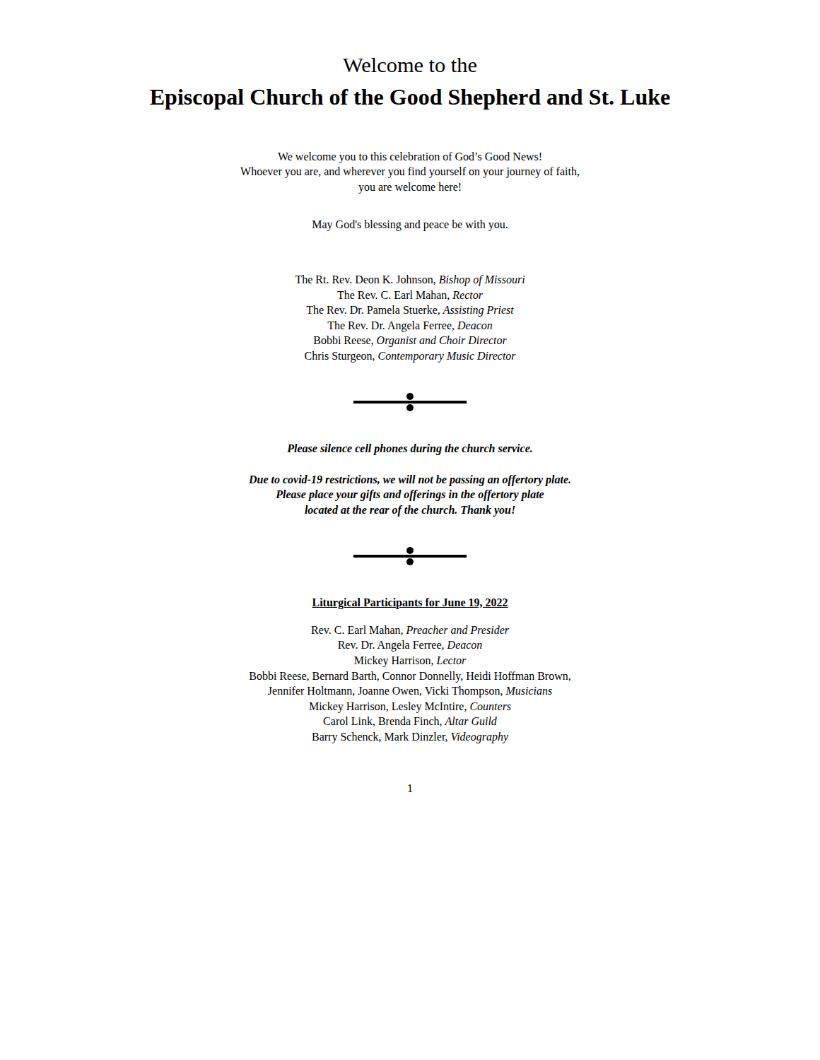Welcome to the
Episcopal Church of the Good Shepherd and St. Luke
We welcome you to this celebration of God’s Good News!
Whoever you are, and wherever you find yourself on your journey of faith,
you are welcome here!
May God's blessing and peace be with you.
The Rt. Rev. Deon K. Johnson, Bishop of Missouri
The Rev. C. Earl Mahan, Rector
The Rev. Dr. Pamela Stuerke, Assisting Priest
The Rev. Dr. Angela Ferree, Deacon
Bobbi Reese, Organist and Choir Director
Chris Sturgeon, Contemporary Music Director
Please silence cell phones during the church service.
Due to covid-19 restrictions, we will not be passing an offertory plate.
Please place your gifts and offerings in the offertory plate
located at the rear of the church. Thank you!
Liturgical Participants for June 19, 2022
Rev. C. Earl Mahan, Preacher and Presider
Rev. Dr. Angela Ferree, Deacon
Mickey Harrison, Lector
Bobbi Reese, Bernard Barth, Connor Donnelly, Heidi Hoffman Brown,
Jennifer Holtmann, Joanne Owen, Vicki Thompson, Musicians
Mickey Harrison, Lesley McIntire, Counters
Carol Link, Brenda Finch, Altar Guild
Barry Schenck, Mark Dinzler, Videography
1